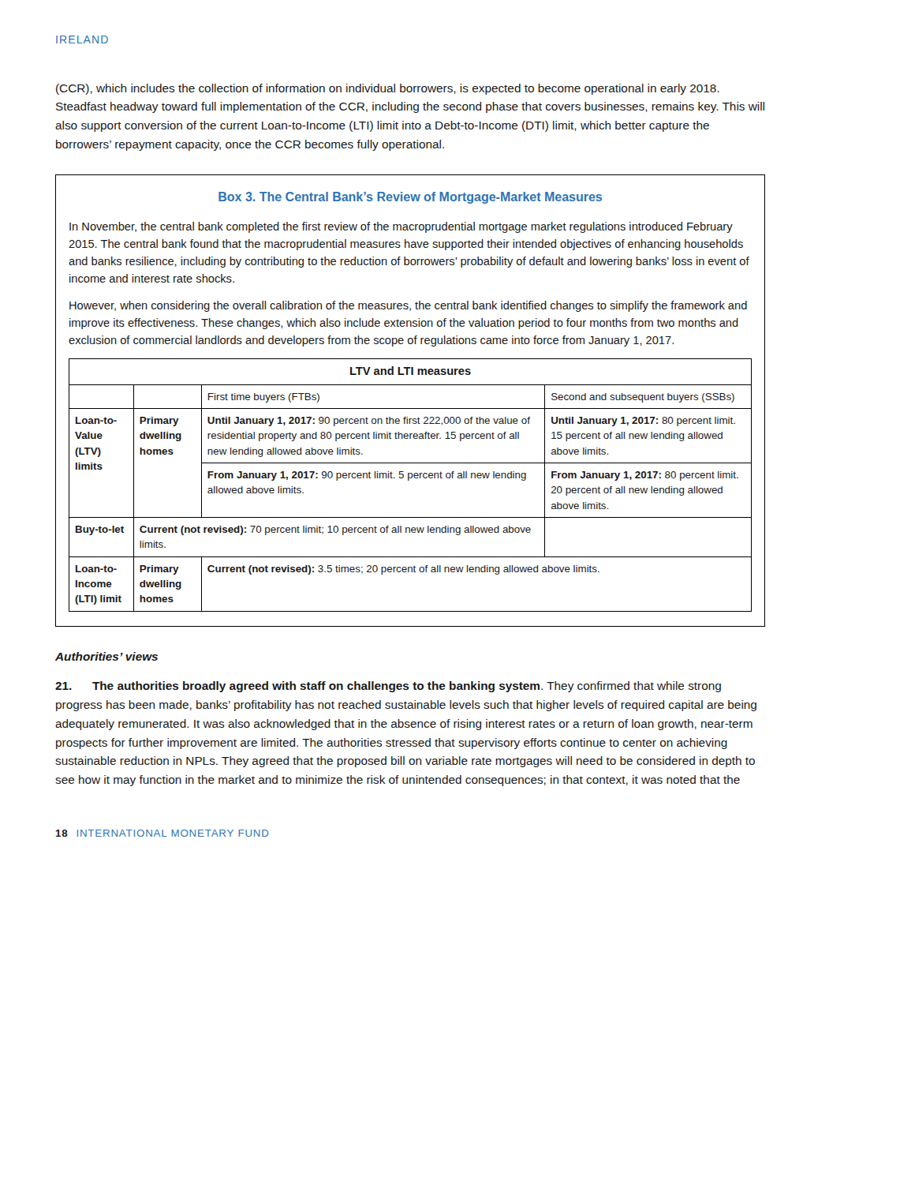IRELAND
(CCR), which includes the collection of information on individual borrowers, is expected to become operational in early 2018. Steadfast headway toward full implementation of the CCR, including the second phase that covers businesses, remains key. This will also support conversion of the current Loan-to-Income (LTI) limit into a Debt-to-Income (DTI) limit, which better capture the borrowers’ repayment capacity, once the CCR becomes fully operational.
Box 3. The Central Bank’s Review of Mortgage-Market Measures
In November, the central bank completed the first review of the macroprudential mortgage market regulations introduced February 2015. The central bank found that the macroprudential measures have supported their intended objectives of enhancing households and banks resilience, including by contributing to the reduction of borrowers’ probability of default and lowering banks’ loss in event of income and interest rate shocks.
However, when considering the overall calibration of the measures, the central bank identified changes to simplify the framework and improve its effectiveness. These changes, which also include extension of the valuation period to four months from two months and exclusion of commercial landlords and developers from the scope of regulations came into force from January 1, 2017.
| LTV and LTI measures |
| | | First time buyers (FTBs) | Second and subsequent buyers (SSBs) |
| Loan-to-Value (LTV) limits | Primary dwelling homes | Until January 1, 2017: 90 percent on the first 222,000 of the value of residential property and 80 percent limit thereafter. 15 percent of all new lending allowed above limits. | Until January 1, 2017: 80 percent limit. 15 percent of all new lending allowed above limits. |
| From January 1, 2017: 90 percent limit. 5 percent of all new lending allowed above limits. | From January 1, 2017: 80 percent limit. 20 percent of all new lending allowed above limits. |
| Buy-to-let | Current (not revised): 70 percent limit; 10 percent of all new lending allowed above limits. |
| Loan-to-Income (LTI) limit | Primary dwelling homes | Current (not revised): 3.5 times; 20 percent of all new lending allowed above limits. |
Authorities’ views
21. The authorities broadly agreed with staff on challenges to the banking system. They confirmed that while strong progress has been made, banks’ profitability has not reached sustainable levels such that higher levels of required capital are being adequately remunerated. It was also acknowledged that in the absence of rising interest rates or a return of loan growth, near-term prospects for further improvement are limited. The authorities stressed that supervisory efforts continue to center on achieving sustainable reduction in NPLs. They agreed that the proposed bill on variable rate mortgages will need to be considered in depth to see how it may function in the market and to minimize the risk of unintended consequences; in that context, it was noted that the
18 INTERNATIONAL MONETARY FUND